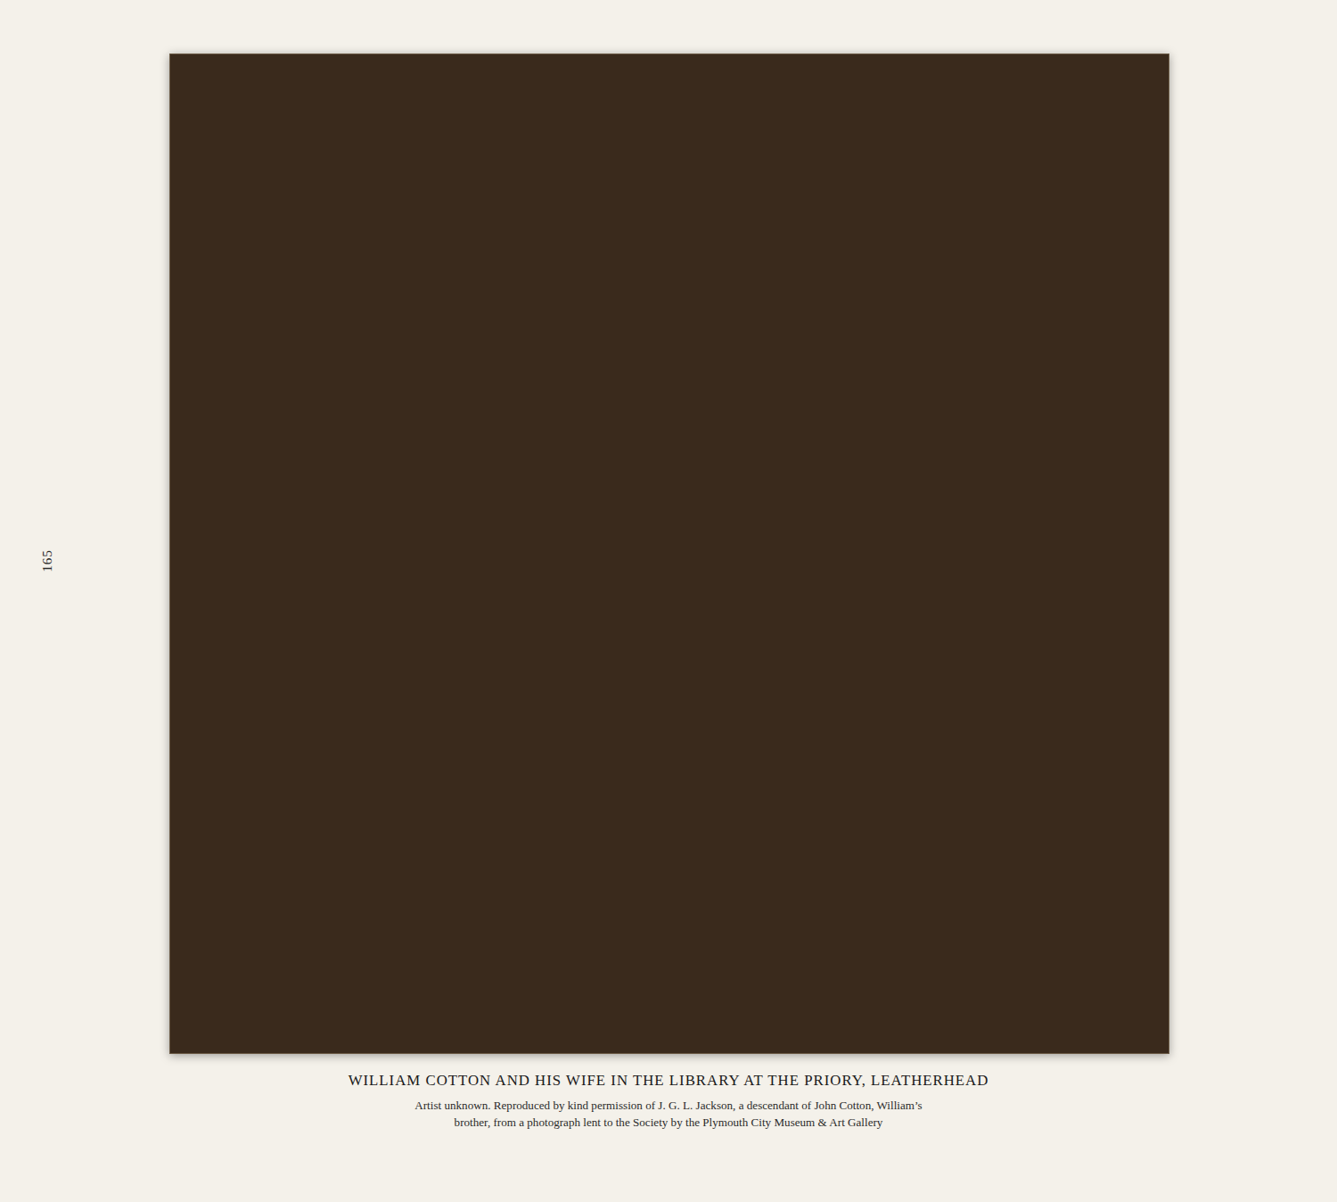165
William Cotton and his wife in the library at The Priory, Leatherhead
Artist unknown. Reproduced by kind permission of J. G. L. Jackson, a descendant of John Cotton, William’s brother, from a photograph lent to the Society by the Plymouth City Museum & Art Gallery